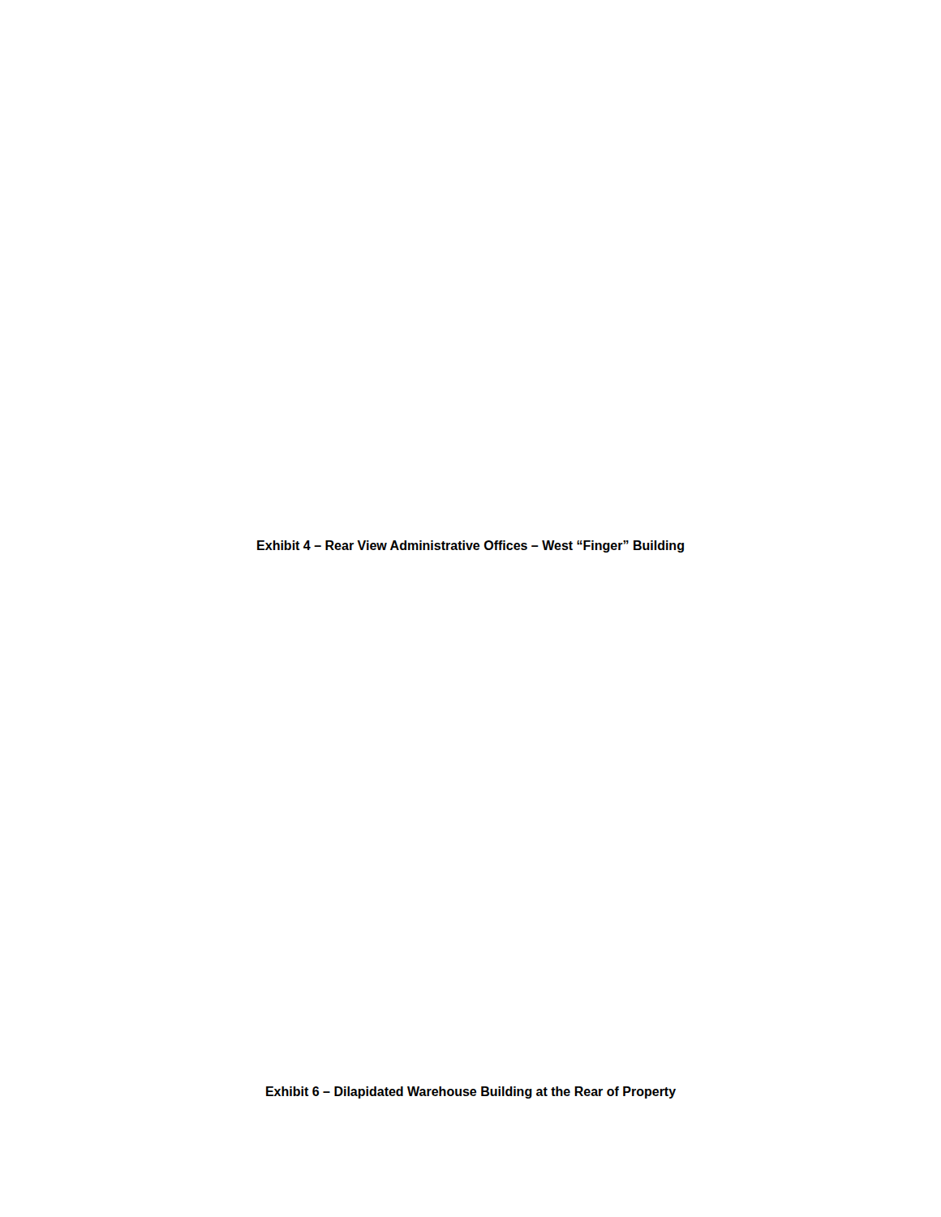Exhibit 4 – Rear View Administrative Offices – West “Finger” Building
Exhibit 6 – Dilapidated Warehouse Building at the Rear of Property